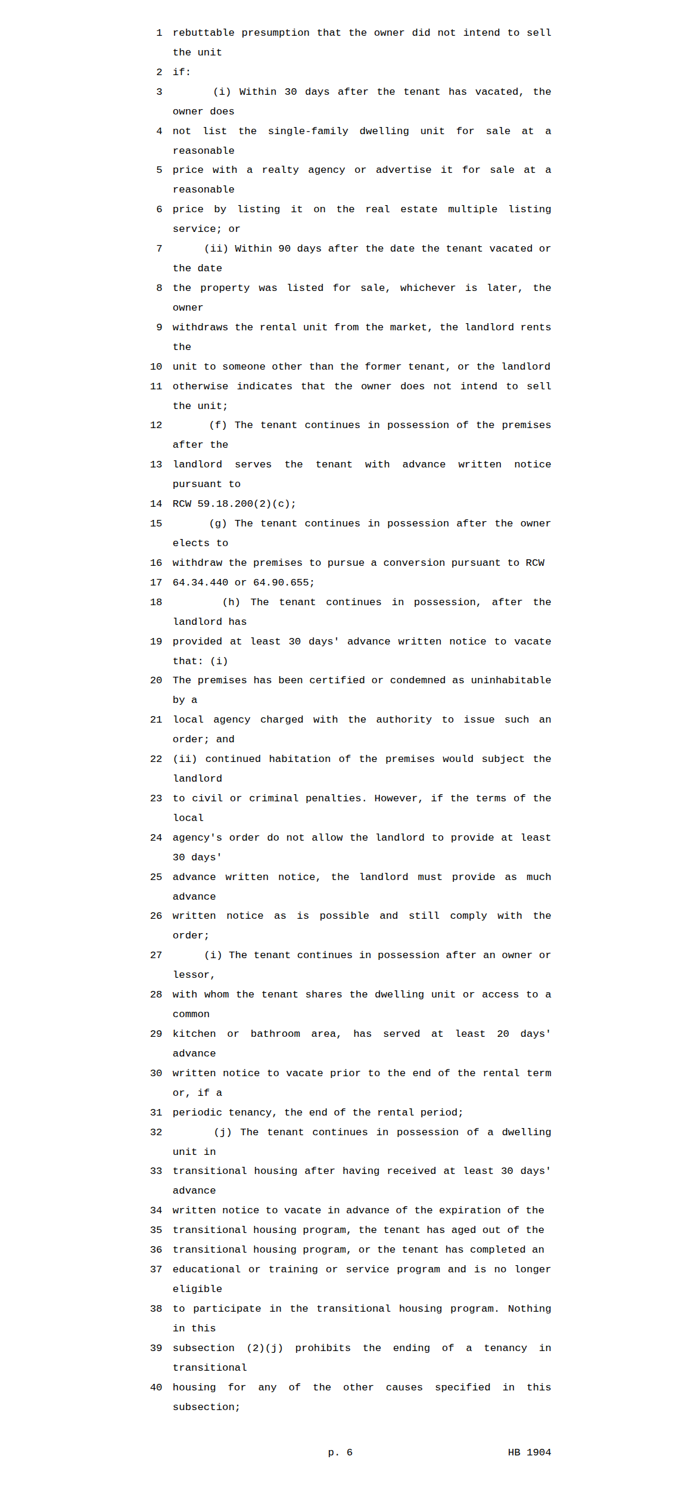rebuttable presumption that the owner did not intend to sell the unit
if:
(i) Within 30 days after the tenant has vacated, the owner does
not list the single-family dwelling unit for sale at a reasonable
price with a realty agency or advertise it for sale at a reasonable
price by listing it on the real estate multiple listing service; or
(ii) Within 90 days after the date the tenant vacated or the date
the property was listed for sale, whichever is later, the owner
withdraws the rental unit from the market, the landlord rents the
unit to someone other than the former tenant, or the landlord
otherwise indicates that the owner does not intend to sell the unit;
(f) The tenant continues in possession of the premises after the
landlord serves the tenant with advance written notice pursuant to
RCW 59.18.200(2)(c);
(g) The tenant continues in possession after the owner elects to
withdraw the premises to pursue a conversion pursuant to RCW
64.34.440 or 64.90.655;
(h) The tenant continues in possession, after the landlord has
provided at least 30 days' advance written notice to vacate that: (i)
The premises has been certified or condemned as uninhabitable by a
local agency charged with the authority to issue such an order; and
(ii) continued habitation of the premises would subject the landlord
to civil or criminal penalties. However, if the terms of the local
agency's order do not allow the landlord to provide at least 30 days'
advance written notice, the landlord must provide as much advance
written notice as is possible and still comply with the order;
(i) The tenant continues in possession after an owner or lessor,
with whom the tenant shares the dwelling unit or access to a common
kitchen or bathroom area, has served at least 20 days' advance
written notice to vacate prior to the end of the rental term or, if a
periodic tenancy, the end of the rental period;
(j) The tenant continues in possession of a dwelling unit in
transitional housing after having received at least 30 days' advance
written notice to vacate in advance of the expiration of the
transitional housing program, the tenant has aged out of the
transitional housing program, or the tenant has completed an
educational or training or service program and is no longer eligible
to participate in the transitional housing program. Nothing in this
subsection (2)(j) prohibits the ending of a tenancy in transitional
housing for any of the other causes specified in this subsection;
p. 6 HB 1904